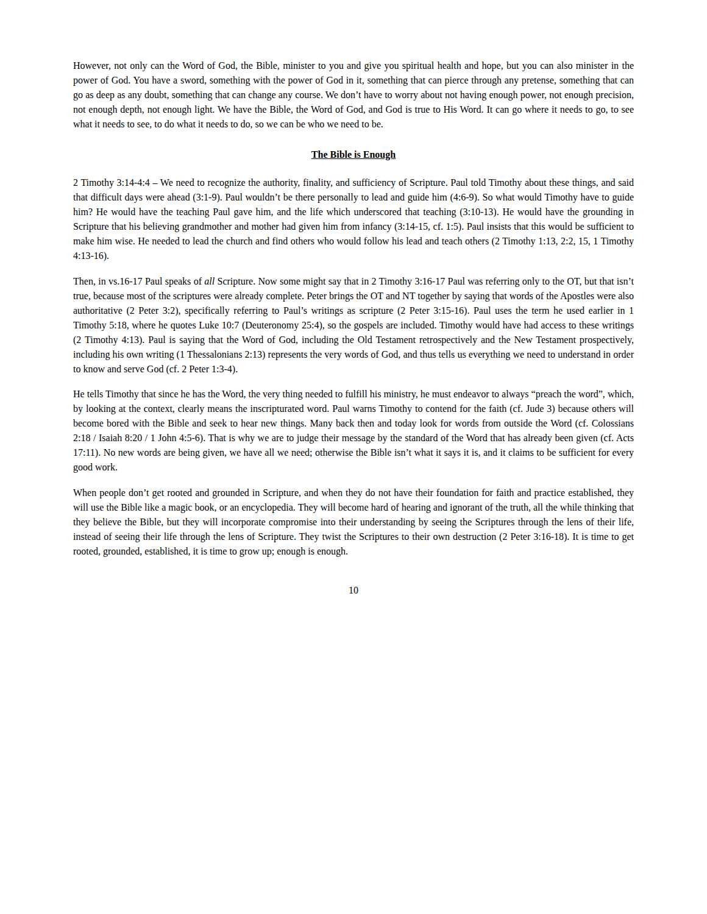However, not only can the Word of God, the Bible, minister to you and give you spiritual health and hope, but you can also minister in the power of God. You have a sword, something with the power of God in it, something that can pierce through any pretense, something that can go as deep as any doubt, something that can change any course. We don’t have to worry about not having enough power, not enough precision, not enough depth, not enough light. We have the Bible, the Word of God, and God is true to His Word. It can go where it needs to go, to see what it needs to see, to do what it needs to do, so we can be who we need to be.
The Bible is Enough
2 Timothy 3:14-4:4 – We need to recognize the authority, finality, and sufficiency of Scripture. Paul told Timothy about these things, and said that difficult days were ahead (3:1-9). Paul wouldn’t be there personally to lead and guide him (4:6-9). So what would Timothy have to guide him? He would have the teaching Paul gave him, and the life which underscored that teaching (3:10-13). He would have the grounding in Scripture that his believing grandmother and mother had given him from infancy (3:14-15, cf. 1:5). Paul insists that this would be sufficient to make him wise. He needed to lead the church and find others who would follow his lead and teach others (2 Timothy 1:13, 2:2, 15, 1 Timothy 4:13-16).
Then, in vs.16-17 Paul speaks of all Scripture. Now some might say that in 2 Timothy 3:16-17 Paul was referring only to the OT, but that isn’t true, because most of the scriptures were already complete. Peter brings the OT and NT together by saying that words of the Apostles were also authoritative (2 Peter 3:2), specifically referring to Paul’s writings as scripture (2 Peter 3:15-16). Paul uses the term he used earlier in 1 Timothy 5:18, where he quotes Luke 10:7 (Deuteronomy 25:4), so the gospels are included. Timothy would have had access to these writings (2 Timothy 4:13). Paul is saying that the Word of God, including the Old Testament retrospectively and the New Testament prospectively, including his own writing (1 Thessalonians 2:13) represents the very words of God, and thus tells us everything we need to understand in order to know and serve God (cf. 2 Peter 1:3-4).
He tells Timothy that since he has the Word, the very thing needed to fulfill his ministry, he must endeavor to always “preach the word”, which, by looking at the context, clearly means the inscripturated word. Paul warns Timothy to contend for the faith (cf. Jude 3) because others will become bored with the Bible and seek to hear new things. Many back then and today look for words from outside the Word (cf. Colossians 2:18 / Isaiah 8:20 / 1 John 4:5-6). That is why we are to judge their message by the standard of the Word that has already been given (cf. Acts 17:11). No new words are being given, we have all we need; otherwise the Bible isn’t what it says it is, and it claims to be sufficient for every good work.
When people don’t get rooted and grounded in Scripture, and when they do not have their foundation for faith and practice established, they will use the Bible like a magic book, or an encyclopedia. They will become hard of hearing and ignorant of the truth, all the while thinking that they believe the Bible, but they will incorporate compromise into their understanding by seeing the Scriptures through the lens of their life, instead of seeing their life through the lens of Scripture. They twist the Scriptures to their own destruction (2 Peter 3:16-18). It is time to get rooted, grounded, established, it is time to grow up; enough is enough.
10